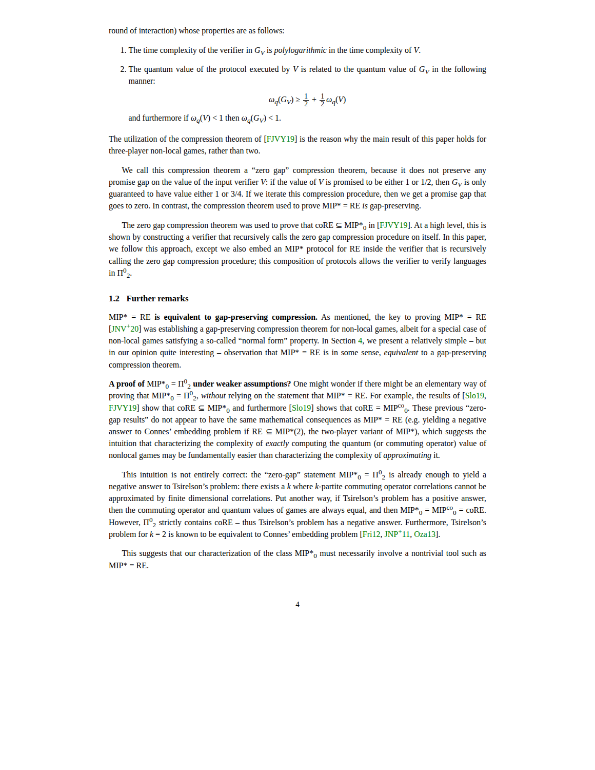round of interaction) whose properties are as follows:
The time complexity of the verifier in GV is polylogarithmic in the time complexity of V.
The quantum value of the protocol executed by V is related to the quantum value of GV in the following manner:
ωq(GV) ≥ 12 + 12 ωq(V)
and furthermore if ωq(V) < 1 then ωq(GV) < 1.
The utilization of the compression theorem of [FJVY19] is the reason why the main result of this paper holds for three-player non-local games, rather than two.
We call this compression theorem a “zero gap” compression theorem, because it does not preserve any promise gap on the value of the input verifier V: if the value of V is promised to be either 1 or 1/2, then GV is only guaranteed to have value either 1 or 3/4. If we iterate this compression procedure, then we get a promise gap that goes to zero. In contrast, the compression theorem used to prove MIP* = RE is gap-preserving.
The zero gap compression theorem was used to prove that coRE ⊆ MIP*0 in [FJVY19]. At a high level, this is shown by constructing a verifier that recursively calls the zero gap compression procedure on itself. In this paper, we follow this approach, except we also embed an MIP* protocol for RE inside the verifier that is recursively calling the zero gap compression procedure; this composition of protocols allows the verifier to verify languages in Π02.
1.2 Further remarks
MIP* = RE is equivalent to gap-preserving compression. As mentioned, the key to proving MIP* = RE [JNV+20] was establishing a gap-preserving compression theorem for non-local games, albeit for a special case of non-local games satisfying a so-called “normal form” property. In Section 4, we present a relatively simple – but in our opinion quite interesting – observation that MIP* = RE is in some sense, equivalent to a gap-preserving compression theorem.
A proof of MIP*0 = Π02 under weaker assumptions? One might wonder if there might be an elementary way of proving that MIP*0 = Π02, without relying on the statement that MIP* = RE. For example, the results of [Slo19, FJVY19] show that coRE ⊆ MIP*0 and furthermore [Slo19] shows that coRE = MIPco0. These previous “zero-gap results” do not appear to have the same mathematical consequences as MIP* = RE (e.g. yielding a negative answer to Connes’ embedding problem if RE ⊆ MIP*(2), the two-player variant of MIP*), which suggests the intuition that characterizing the complexity of exactly computing the quantum (or commuting operator) value of nonlocal games may be fundamentally easier than characterizing the complexity of approximating it.
This intuition is not entirely correct: the “zero-gap” statement MIP*0 = Π02 is already enough to yield a negative answer to Tsirelson’s problem: there exists a k where k-partite commuting operator correlations cannot be approximated by finite dimensional correlations. Put another way, if Tsirelson’s problem has a positive answer, then the commuting operator and quantum values of games are always equal, and then MIP*0 = MIPco0 = coRE. However, Π02 strictly contains coRE – thus Tsirelson’s problem has a negative answer. Furthermore, Tsirelson’s problem for k = 2 is known to be equivalent to Connes’ embedding problem [Fri12, JNP+11, Oza13].
This suggests that our characterization of the class MIP*0 must necessarily involve a nontrivial tool such as MIP* = RE.
4